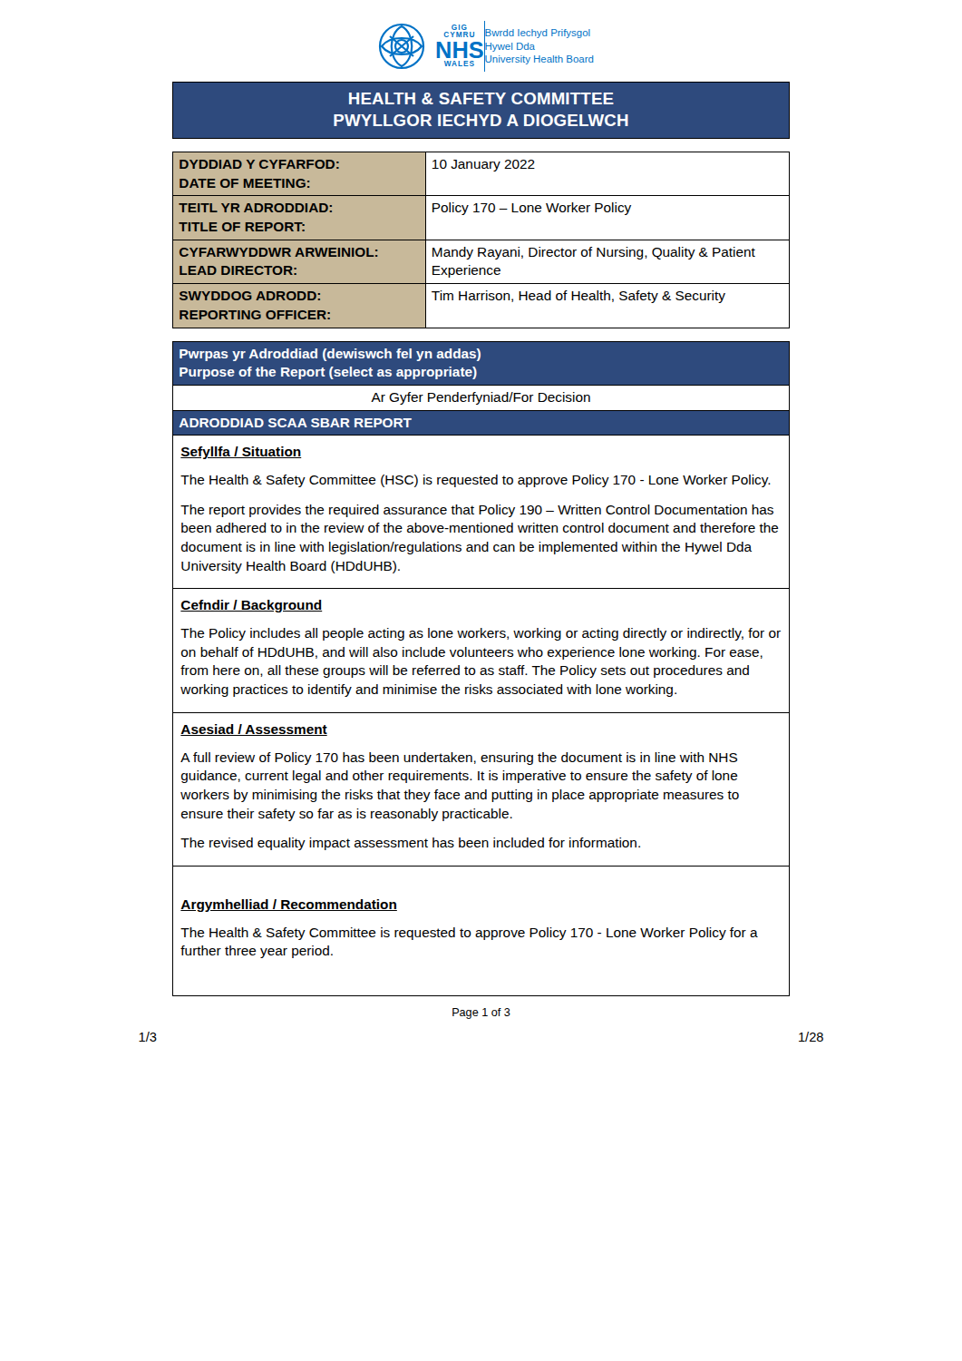| | GIG CYMRU NHS WALES | | Bwrdd Iechyd Prifysgol Hywel Dda University Health Board |
HEALTH & SAFETY COMMITTEE
PWYLLGOR IECHYD A DIOGELWCH
| DYDDIAD Y CYFARFOD: DATE OF MEETING: | 10 January 2022 |
| TEITL YR ADRODDIAD: TITLE OF REPORT: | Policy 170 – Lone Worker Policy |
| CYFARWYDDWR ARWEINIOL: LEAD DIRECTOR: | Mandy Rayani, Director of Nursing, Quality & Patient Experience |
| SWYDDOG ADRODD: REPORTING OFFICER: | Tim Harrison, Head of Health, Safety & Security |
| Pwrpas yr Adroddiad (dewiswch fel yn addas) Purpose of the Report (select as appropriate) |
| Ar Gyfer Penderfyniad/For Decision |
| ADRODDIAD SCAA SBAR REPORT |
| Sefyllfa / Situation The Health & Safety Committee (HSC) is requested to approve Policy 170 - Lone Worker Policy. The report provides the required assurance that Policy 190 – Written Control Documentation has been adhered to in the review of the above-mentioned written control document and therefore the document is in line with legislation/regulations and can be implemented within the Hywel Dda University Health Board (HDdUHB). |
| Cefndir / Background The Policy includes all people acting as lone workers, working or acting directly or indirectly, for or on behalf of HDdUHB, and will also include volunteers who experience lone working. For ease, from here on, all these groups will be referred to as staff. The Policy sets out procedures and working practices to identify and minimise the risks associated with lone working. |
| Asesiad / Assessment A full review of Policy 170 has been undertaken, ensuring the document is in line with NHS guidance, current legal and other requirements. It is imperative to ensure the safety of lone workers by minimising the risks that they face and putting in place appropriate measures to ensure their safety so far as is reasonably practicable. The revised equality impact assessment has been included for information. |
| Argymhelliad / Recommendation The Health & Safety Committee is requested to approve Policy 170 - Lone Worker Policy for a further three year period. |
Page 1 of 3
1/3 1/28